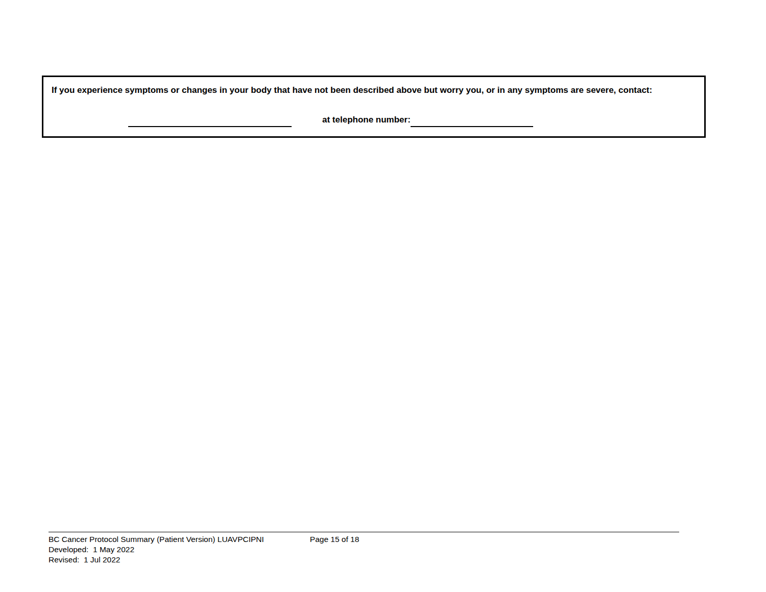If you experience symptoms or changes in your body that have not been described above but worry you, or in any symptoms are severe, contact:
at telephone number:
BC Cancer Protocol Summary (Patient Version) LUAVPCIPNI
Developed: 1 May 2022
Revised: 1 Jul 2022
Page 15 of 18